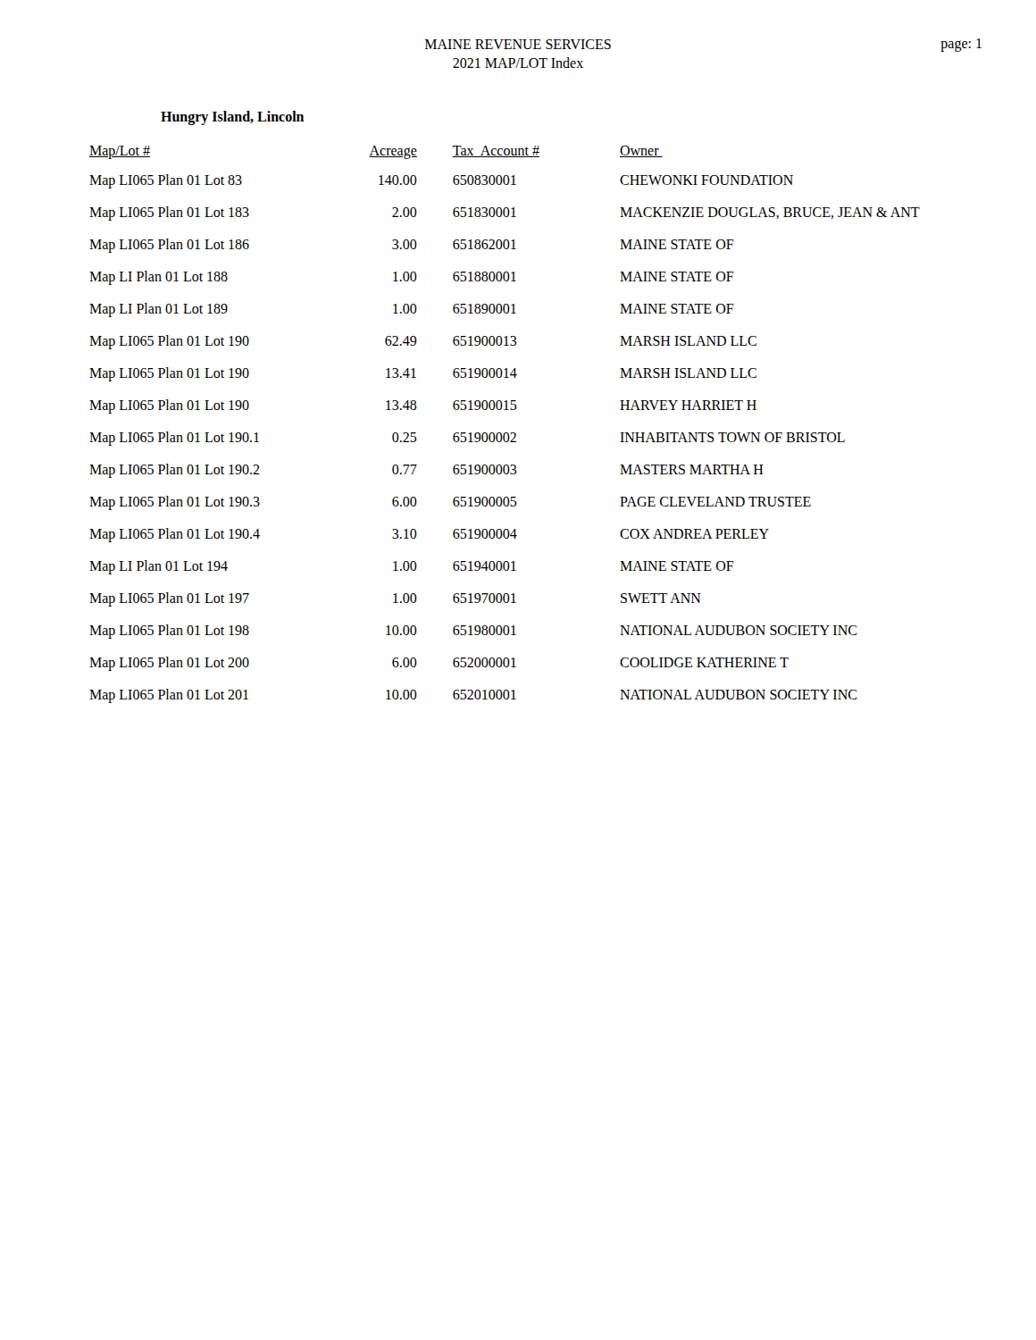page: 1
MAINE REVENUE SERVICES
2021 MAP/LOT Index
Hungry Island, Lincoln
| Map/Lot # | Acreage | Tax Account # | Owner |
| --- | --- | --- | --- |
| Map LI065 Plan 01 Lot 83 | 140.00 | 650830001 | CHEWONKI FOUNDATION |
| Map LI065 Plan 01 Lot 183 | 2.00 | 651830001 | MACKENZIE DOUGLAS, BRUCE, JEAN & ANT |
| Map LI065 Plan 01 Lot 186 | 3.00 | 651862001 | MAINE STATE OF |
| Map LI Plan 01 Lot 188 | 1.00 | 651880001 | MAINE STATE OF |
| Map LI Plan 01 Lot 189 | 1.00 | 651890001 | MAINE STATE OF |
| Map LI065 Plan 01 Lot 190 | 62.49 | 651900013 | MARSH ISLAND LLC |
| Map LI065 Plan 01 Lot 190 | 13.41 | 651900014 | MARSH ISLAND LLC |
| Map LI065 Plan 01 Lot 190 | 13.48 | 651900015 | HARVEY HARRIET H |
| Map LI065 Plan 01 Lot 190.1 | 0.25 | 651900002 | INHABITANTS TOWN OF BRISTOL |
| Map LI065 Plan 01 Lot 190.2 | 0.77 | 651900003 | MASTERS MARTHA H |
| Map LI065 Plan 01 Lot 190.3 | 6.00 | 651900005 | PAGE CLEVELAND TRUSTEE |
| Map LI065 Plan 01 Lot 190.4 | 3.10 | 651900004 | COX ANDREA PERLEY |
| Map LI Plan 01 Lot 194 | 1.00 | 651940001 | MAINE STATE OF |
| Map LI065 Plan 01 Lot 197 | 1.00 | 651970001 | SWETT ANN |
| Map LI065 Plan 01 Lot 198 | 10.00 | 651980001 | NATIONAL AUDUBON SOCIETY INC |
| Map LI065 Plan 01 Lot 200 | 6.00 | 652000001 | COOLIDGE KATHERINE T |
| Map LI065 Plan 01 Lot 201 | 10.00 | 652010001 | NATIONAL AUDUBON SOCIETY INC |